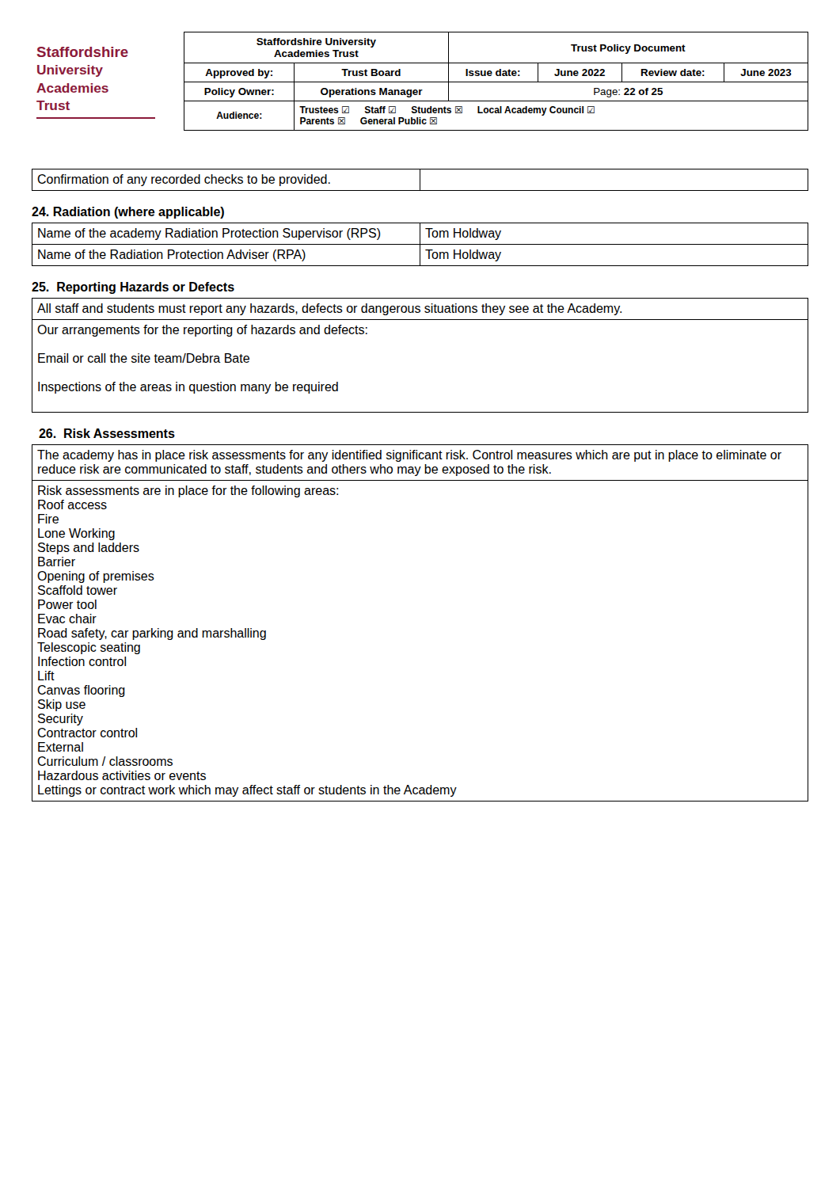| Staffordshire University Academies Trust | Staffordshire University Academies Trust | Trust Policy Document |
| Approved by: | Trust Board | Issue date: | June 2022 | Review date: | June 2023 |
| Policy Owner: | Operations Manager | Page: 22 of 25 |
| Audience: | Trustees ☑ Staff ☑ Students ☒ Local Academy Council ☑ Parents ☒ General Public ☒ |
| Confirmation of any recorded checks to be provided. | |
24. Radiation (where applicable)
| Name of the academy Radiation Protection Supervisor (RPS) | Tom Holdway |
| Name of the Radiation Protection Adviser (RPA) | Tom Holdway |
25. Reporting Hazards or Defects
| All staff and students must report any hazards, defects or dangerous situations they see at the Academy. |
| Our arrangements for the reporting of hazards and defects: Email or call the site team/Debra Bate Inspections of the areas in question many be required |
26. Risk Assessments
| The academy has in place risk assessments for any identified significant risk. Control measures which are put in place to eliminate or reduce risk are communicated to staff, students and others who may be exposed to the risk. |
| Risk assessments are in place for the following areas: Roof access Fire Lone Working Steps and ladders Barrier Opening of premises Scaffold tower Power tool Evac chair Road safety, car parking and marshalling Telescopic seating Infection control Lift Canvas flooring Skip use Security Contractor control External Curriculum / classrooms Hazardous activities or events Lettings or contract work which may affect staff or students in the Academy |